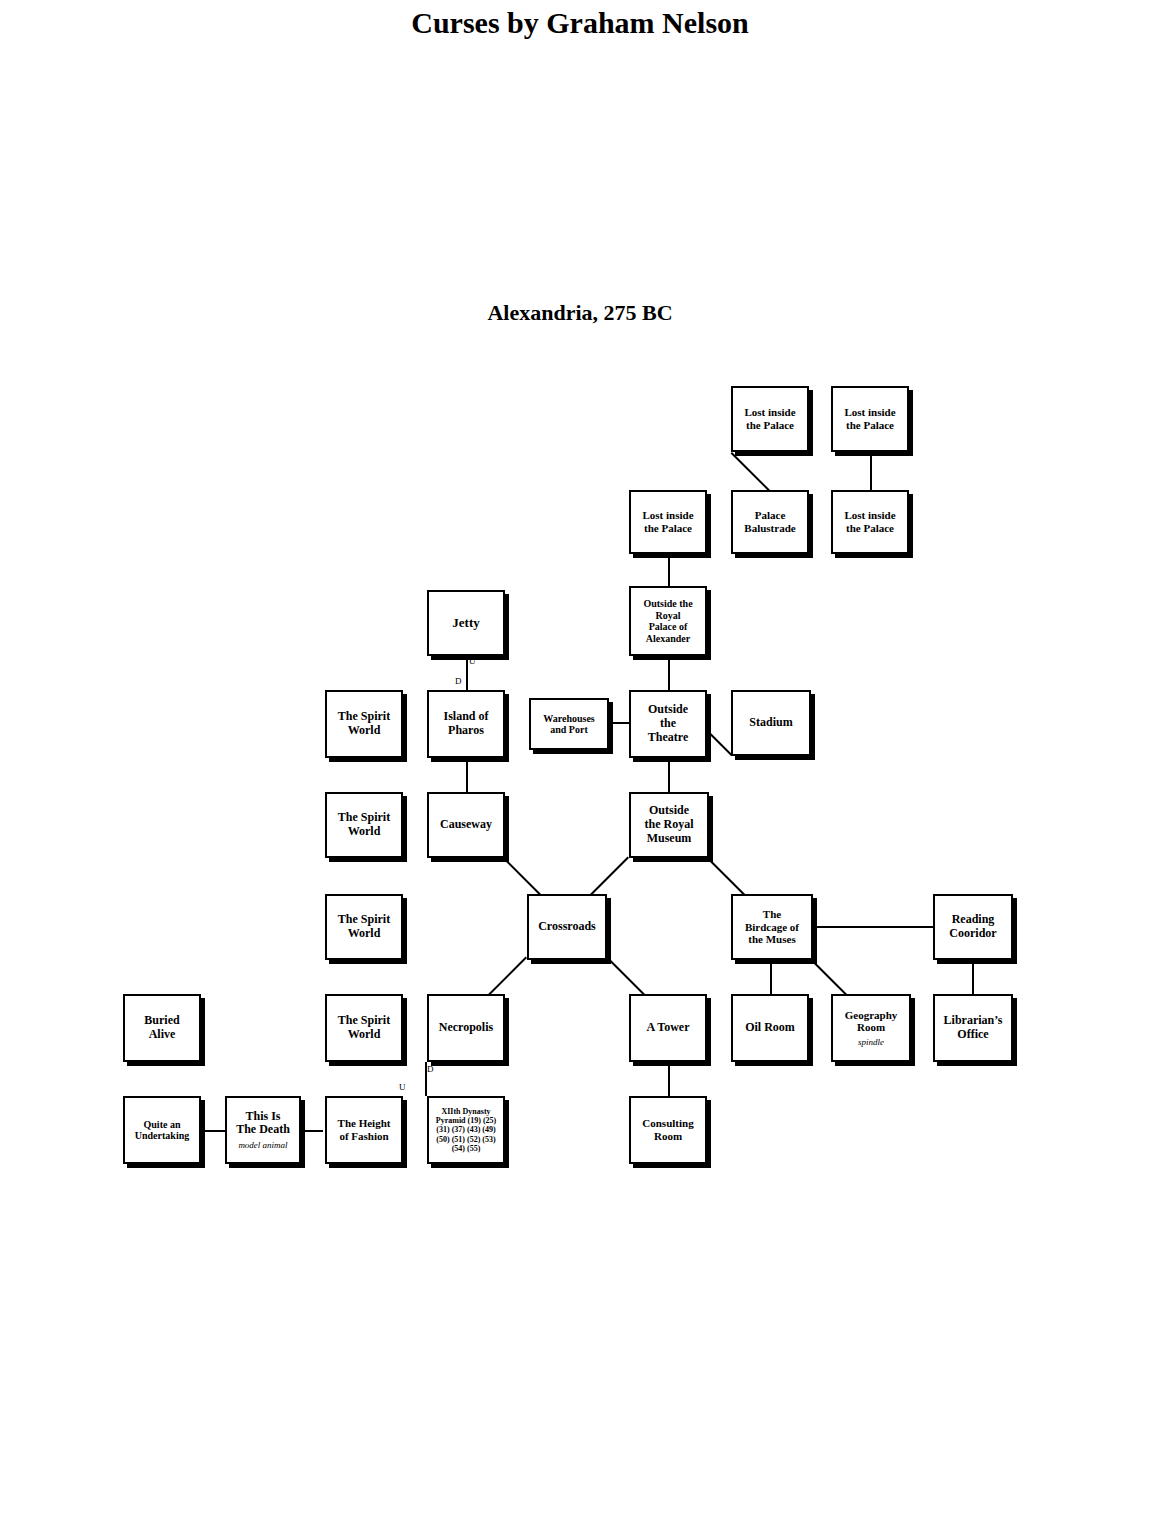Curses by Graham Nelson
Alexandria, 275 BC
Lost inside
the Palace
Lost inside
the Palace
Lost inside
the Palace
Palace
Balustrade
Lost inside
the Palace
Outside the
Royal
Palace of
Alexander
Jetty
The Spirit
World
Island of
Pharos
Warehouses
and Port
Outside
the
Theatre
Stadium
The Spirit
World
Causeway
Outside
the Royal
Museum
The Spirit
World
Crossroads
The
Birdcage of
the Muses
Reading
Cooridor
Buried
Alive
The Spirit
World
Necropolis
A Tower
Oil Room
Geography
Roomspindle
Librarian’s
Office
Quite an
Undertaking
This Is
The Deathmodel animal
The Height
of Fashion
XIIth Dynasty
Pyramid (19) (25)
(31) (37) (43) (49)
(50) (51) (52) (53)
(54) (55)
Consulting
Room
U
D
D
U